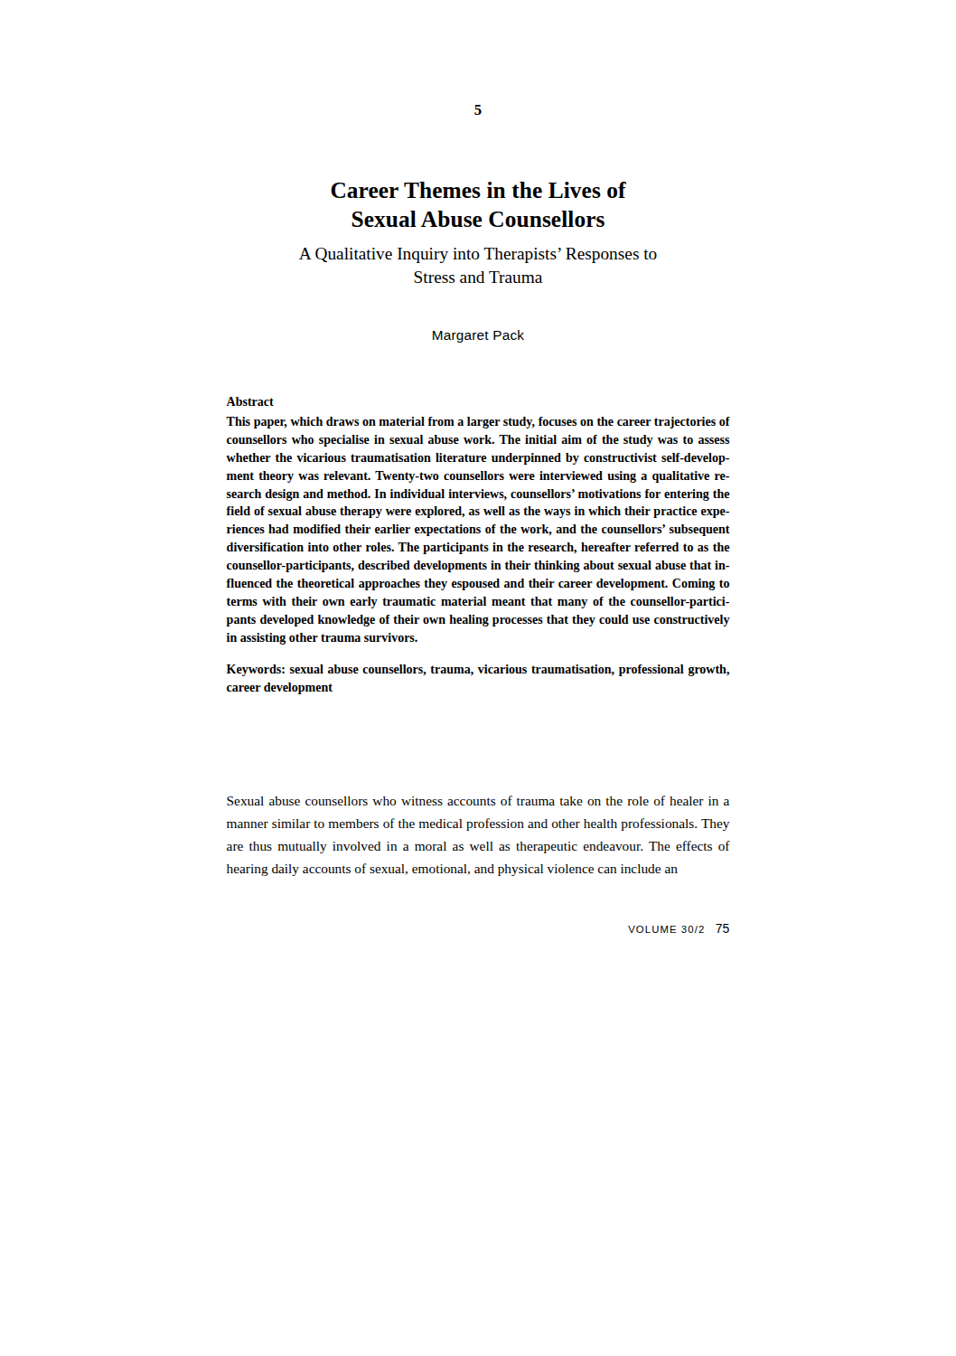5
Career Themes in the Lives of
Sexual Abuse Counsellors
A Qualitative Inquiry into Therapists’ Responses to
Stress and Trauma
Margaret Pack
Abstract
This paper, which draws on material from a larger study, focuses on the career trajectories of counsellors who specialise in sexual abuse work. The initial aim of the study was to assess whether the vicarious traumatisation literature underpinned by constructivist self-development theory was relevant. Twenty-two counsellors were interviewed using a qualitative research design and method. In individual interviews, counsellors’ motivations for entering the field of sexual abuse therapy were explored, as well as the ways in which their practice experiences had modified their earlier expectations of the work, and the counsellors’ subsequent diversification into other roles. The participants in the research, hereafter referred to as the counsellor-participants, described developments in their thinking about sexual abuse that influenced the theoretical approaches they espoused and their career development. Coming to terms with their own early traumatic material meant that many of the counsellor-participants developed knowledge of their own healing processes that they could use constructively in assisting other trauma survivors.
Keywords: sexual abuse counsellors, trauma, vicarious traumatisation, professional growth, career development
Sexual abuse counsellors who witness accounts of trauma take on the role of healer in a manner similar to members of the medical profession and other health professionals. They are thus mutually involved in a moral as well as therapeutic endeavour. The effects of hearing daily accounts of sexual, emotional, and physical violence can include an
VOLUME 30/275